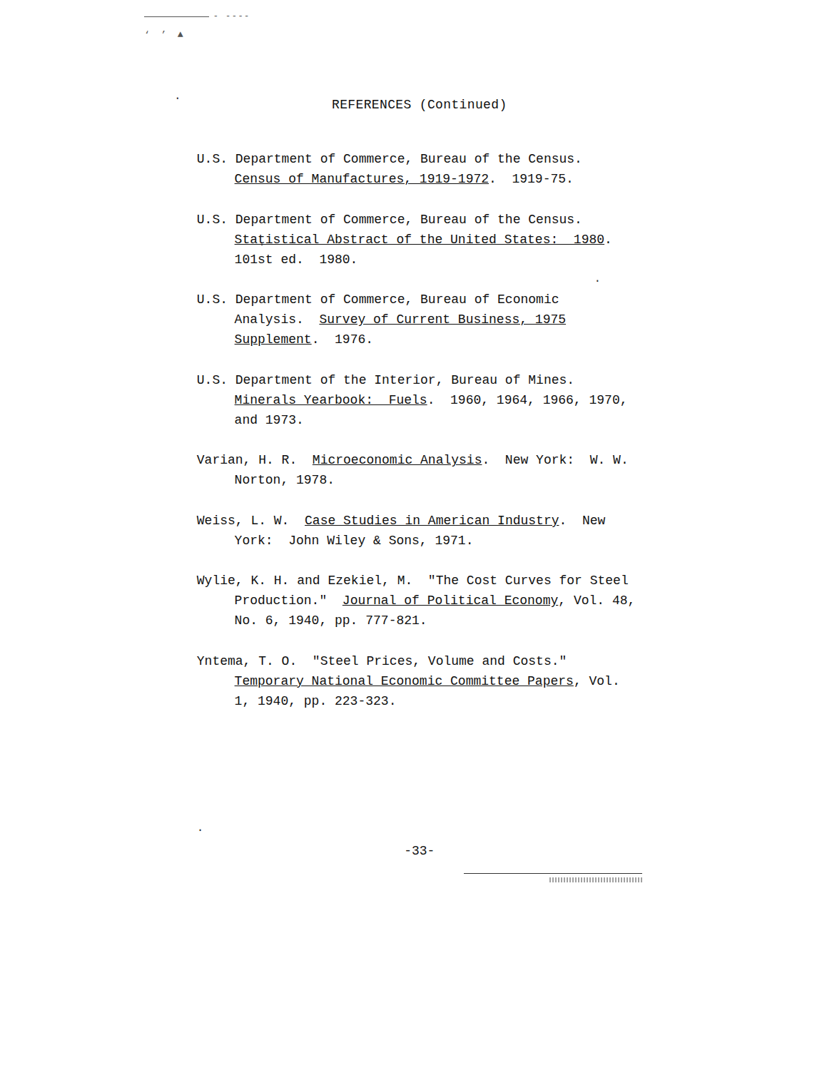- ----
‘ ’ ▲
. . . .
REFERENCES (Continued)
U.S. Department of Commerce, Bureau of the Census. Census of Manufactures, 1919-1972. 1919-75.
U.S. Department of Commerce, Bureau of the Census. Statistical Abstract of the United States: 1980. 101st ed. 1980.
U.S. Department of Commerce, Bureau of Economic Analysis. Survey of Current Business, 1975 Supplement. 1976.
U.S. Department of the Interior, Bureau of Mines. Minerals Yearbook: Fuels. 1960, 1964, 1966, 1970, and 1973.
Varian, H. R. Microeconomic Analysis. New York: W. W. Norton, 1978.
Weiss, L. W. Case Studies in American Industry. New York: John Wiley & Sons, 1971.
Wylie, K. H. and Ezekiel, M. "The Cost Curves for Steel Production." Journal of Political Economy, Vol. 48, No. 6, 1940, pp. 777-821.
Yntema, T. O. "Steel Prices, Volume and Costs." Temporary National Economic Committee Papers, Vol. 1, 1940, pp. 223-323.
-33-